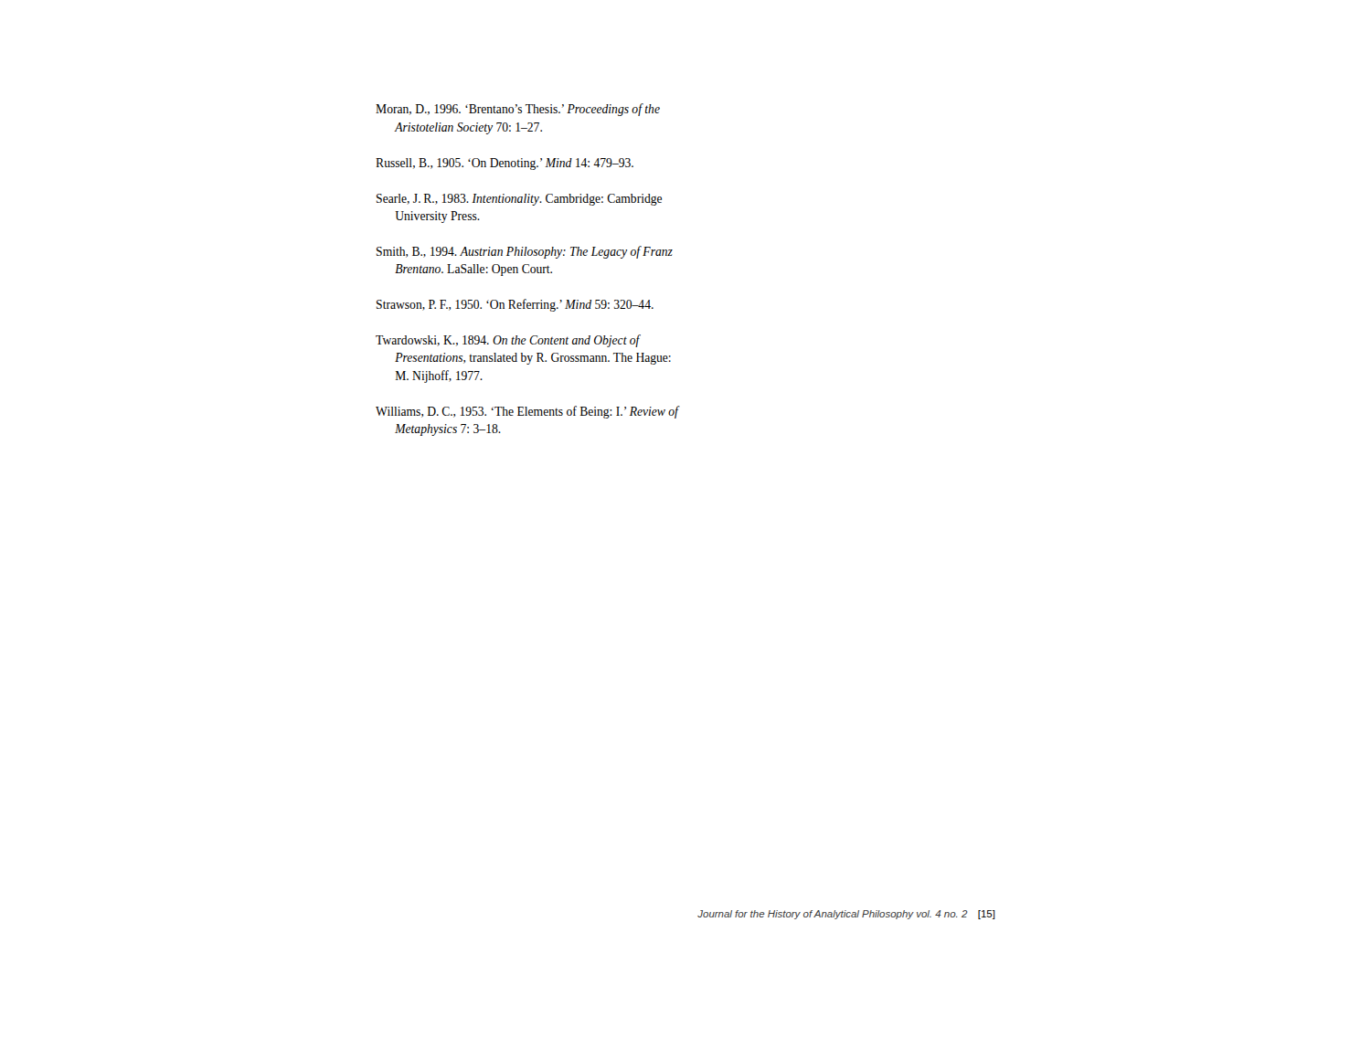Moran, D., 1996. ‘Brentano’s Thesis.’ Proceedings of the Aristotelian Society 70: 1–27.
Russell, B., 1905. ‘On Denoting.’ Mind 14: 479–93.
Searle, J. R., 1983. Intentionality. Cambridge: Cambridge University Press.
Smith, B., 1994. Austrian Philosophy: The Legacy of Franz Brentano. LaSalle: Open Court.
Strawson, P. F., 1950. ‘On Referring.’ Mind 59: 320–44.
Twardowski, K., 1894. On the Content and Object of Presentations, translated by R. Grossmann. The Hague: M. Nijhoff, 1977.
Williams, D. C., 1953. ‘The Elements of Being: I.’ Review of Metaphysics 7: 3–18.
Journal for the History of Analytical Philosophy vol. 4 no. 2[15]